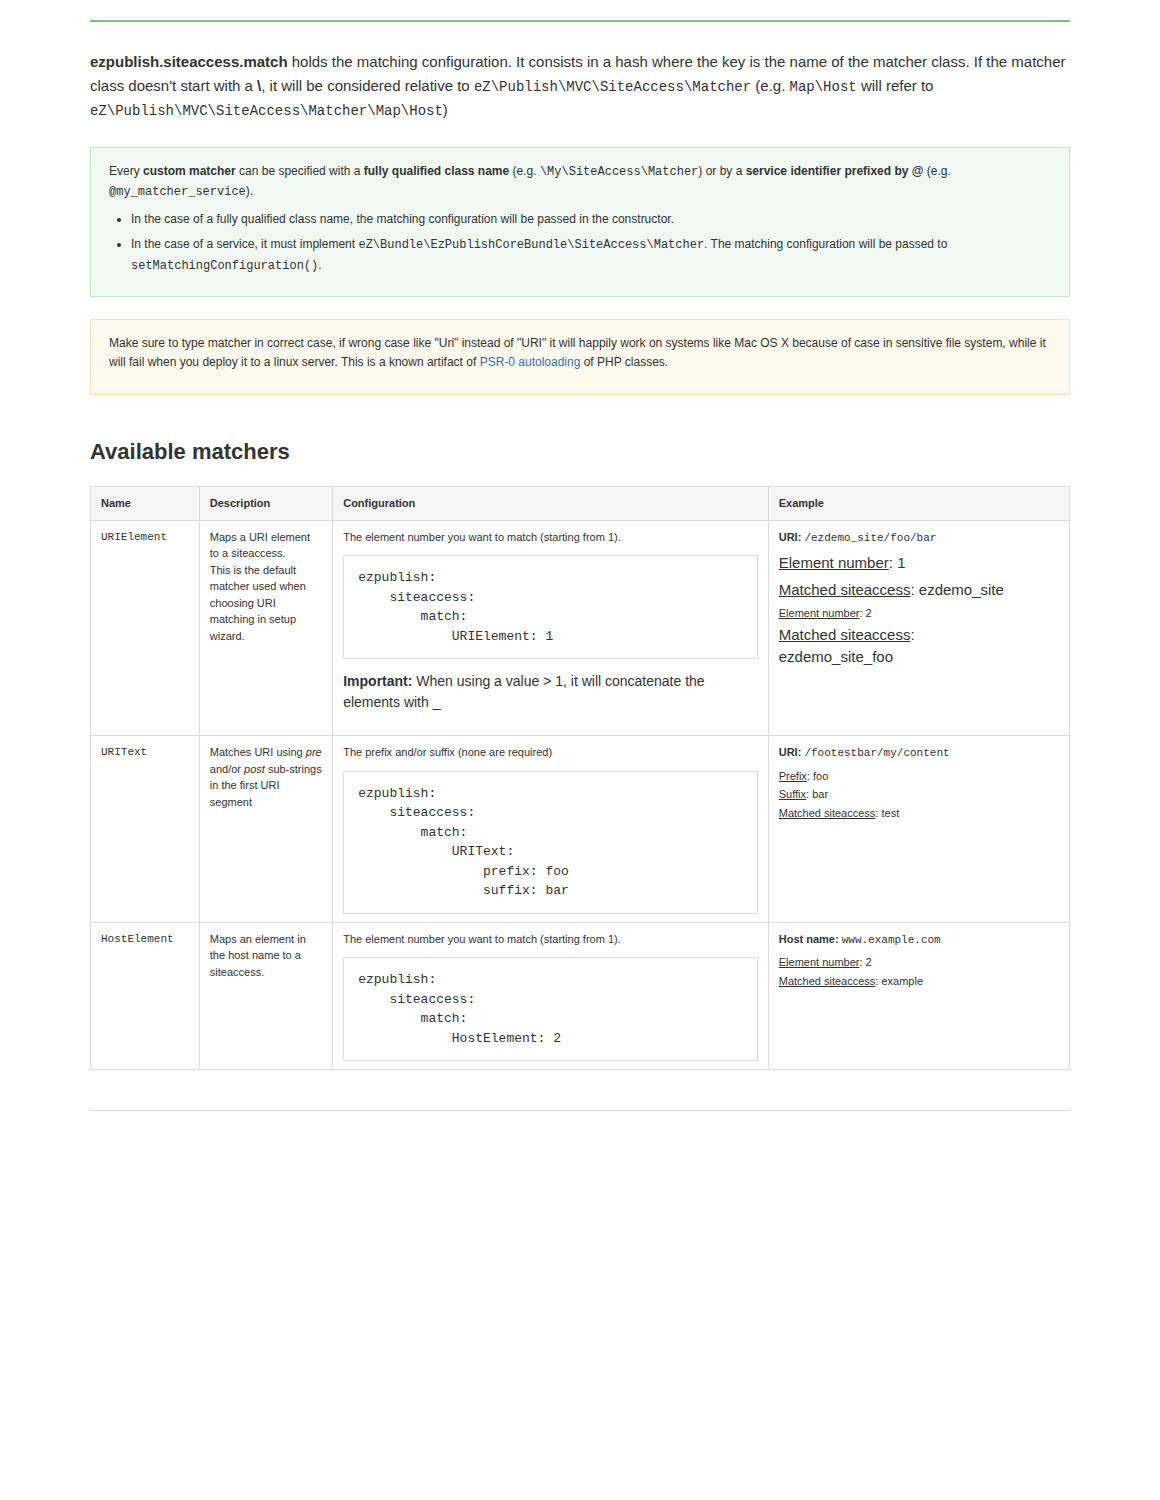ezpublish.siteaccess.match holds the matching configuration. It consists in a hash where the key is the name of the matcher class. If the matcher class doesn't start with a \, it will be considered relative to eZ\Publish\MVC\SiteAccess\Matcher (e.g. Map\Host will refer to eZ\Publish\MVC\SiteAccess\Matcher\Map\Host)
Every custom matcher can be specified with a fully qualified class name (e.g. \My\SiteAccess\Matcher) or by a service identifier prefixed by @ (e.g. @my_matcher_service).
In the case of a fully qualified class name, the matching configuration will be passed in the constructor.
In the case of a service, it must implement eZ\Bundle\EzPublishCoreBundle\SiteAccess\Matcher. The matching configuration will be passed to setMatchingConfiguration().
Make sure to type matcher in correct case, if wrong case like "Uri" instead of "URI" it will happily work on systems like Mac OS X because of case in sensitive file system, while it will fail when you deploy it to a linux server. This is a known artifact of PSR-0 autoloading of PHP classes.
Available matchers
| Name | Description | Configuration | Example |
| --- | --- | --- | --- |
| URIElement | Maps a URI element to a siteaccess. This is the default matcher used when choosing URI matching in setup wizard. | The element number you want to match (starting from 1). ezpublish: siteaccess: match: URIElement: 1 Important: When using a value > 1, it will concatenate the elements with _ | URI: /ezdemo_site/foo/bar Element number : 1 Matched siteaccess : ezdemo_site Element number : 2 Matched siteaccess : ezdemo_site_foo |
| URIText | Matches URI using pre and/or post sub-strings in the first URI segment | The prefix and/or suffix (none are required) ezpublish: siteaccess: match: URIText: prefix: foo suffix: bar | URI: /footestbar/my/content Prefix : foo Suffix : bar Matched siteaccess : test |
| HostElement | Maps an element in the host name to a siteaccess. | The element number you want to match (starting from 1). ezpublish: siteaccess: match: HostElement: 2 | Host name: www.example.com Element number : 2 Matched siteaccess : example |